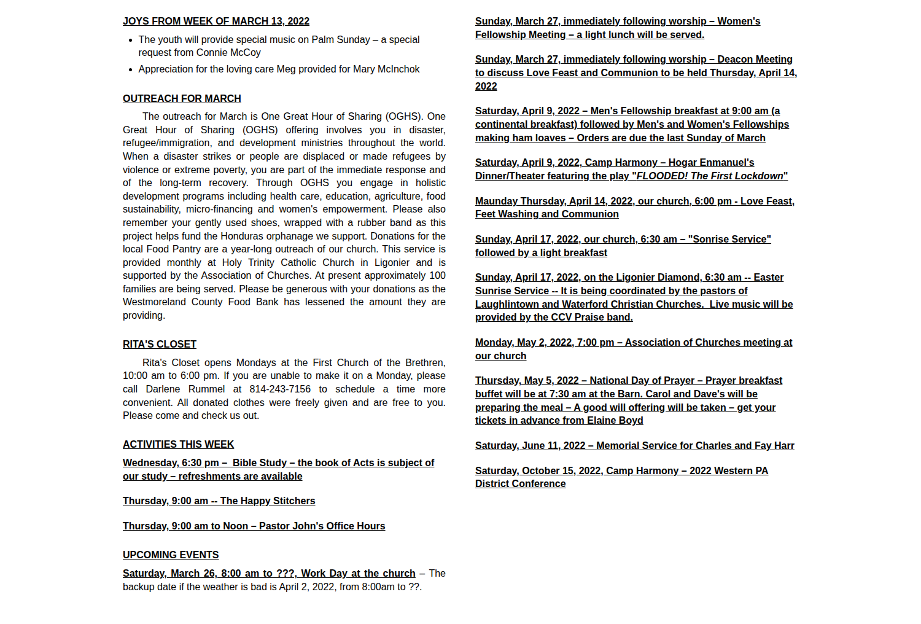Joys from Week of March 13, 2022
The youth will provide special music on Palm Sunday – a special request from Connie McCoy
Appreciation for the loving care Meg provided for Mary McInchok
Outreach for March
The outreach for March is One Great Hour of Sharing (OGHS). One Great Hour of Sharing (OGHS) offering involves you in disaster, refugee/immigration, and development ministries throughout the world. When a disaster strikes or people are displaced or made refugees by violence or extreme poverty, you are part of the immediate response and of the long-term recovery. Through OGHS you engage in holistic development programs including health care, education, agriculture, food sustainability, micro-financing and women's empowerment. Please also remember your gently used shoes, wrapped with a rubber band as this project helps fund the Honduras orphanage we support. Donations for the local Food Pantry are a year-long outreach of our church. This service is provided monthly at Holy Trinity Catholic Church in Ligonier and is supported by the Association of Churches. At present approximately 100 families are being served. Please be generous with your donations as the Westmoreland County Food Bank has lessened the amount they are providing.
Rita's Closet
Rita's Closet opens Mondays at the First Church of the Brethren, 10:00 am to 6:00 pm. If you are unable to make it on a Monday, please call Darlene Rummel at 814-243-7156 to schedule a time more convenient. All donated clothes were freely given and are free to you. Please come and check us out.
Activities This Week
Wednesday, 6:30 pm – Bible Study – the book of Acts is subject of our study – refreshments are available
Thursday, 9:00 am -- The Happy Stitchers
Thursday, 9:00 am to Noon – Pastor John's Office Hours
Upcoming Events
Saturday, March 26, 8:00 am to ???, Work Day at the church – The backup date if the weather is bad is April 2, 2022, from 8:00am to ??.
Sunday, March 27, immediately following worship – Women's Fellowship Meeting – a light lunch will be served.
Sunday, March 27, immediately following worship – Deacon Meeting to discuss Love Feast and Communion to be held Thursday, April 14, 2022
Saturday, April 9, 2022 – Men's Fellowship breakfast at 9:00 am (a continental breakfast) followed by Men's and Women's Fellowships making ham loaves – Orders are due the last Sunday of March
Saturday, April 9, 2022, Camp Harmony – Hogar Enmanuel's Dinner/Theater featuring the play "FLOODED! The First Lockdown"
Maunday Thursday, April 14, 2022, our church, 6:00 pm - Love Feast, Feet Washing and Communion
Sunday, April 17, 2022, our church, 6:30 am – "Sonrise Service" followed by a light breakfast
Sunday, April 17, 2022, on the Ligonier Diamond, 6:30 am -- Easter Sunrise Service -- It is being coordinated by the pastors of Laughlintown and Waterford Christian Churches. Live music will be provided by the CCV Praise band.
Monday, May 2, 2022, 7:00 pm – Association of Churches meeting at our church
Thursday, May 5, 2022 – National Day of Prayer – Prayer breakfast buffet will be at 7:30 am at the Barn. Carol and Dave's will be preparing the meal – A good will offering will be taken – get your tickets in advance from Elaine Boyd
Saturday, June 11, 2022 – Memorial Service for Charles and Fay Harr
Saturday, October 15, 2022, Camp Harmony – 2022 Western PA District Conference